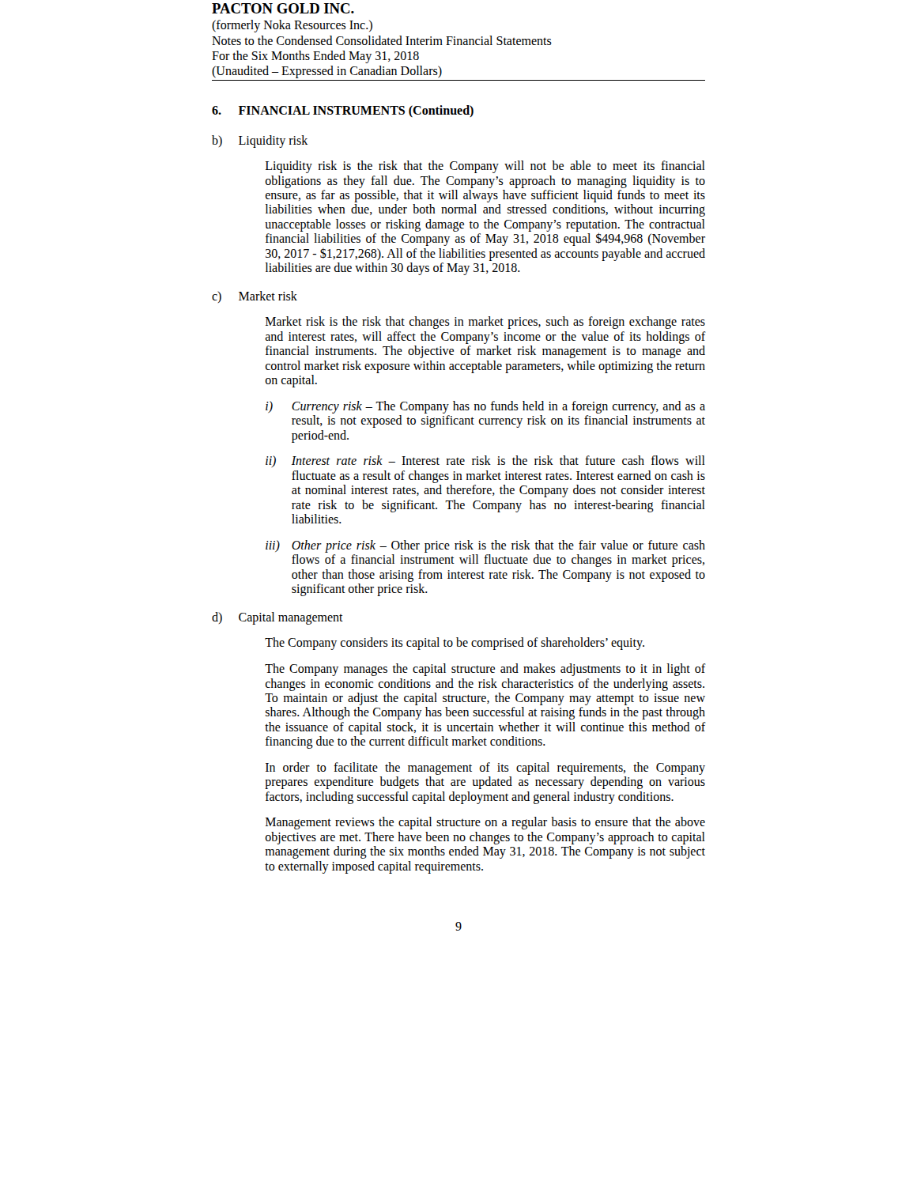PACTON GOLD INC.
(formerly Noka Resources Inc.)
Notes to the Condensed Consolidated Interim Financial Statements
For the Six Months Ended May 31, 2018
(Unaudited – Expressed in Canadian Dollars)
6. FINANCIAL INSTRUMENTS (Continued)
b)
Liquidity risk
Liquidity risk is the risk that the Company will not be able to meet its financial obligations as they fall due. The Company’s approach to managing liquidity is to ensure, as far as possible, that it will always have sufficient liquid funds to meet its liabilities when due, under both normal and stressed conditions, without incurring unacceptable losses or risking damage to the Company’s reputation. The contractual financial liabilities of the Company as of May 31, 2018 equal $494,968 (November 30, 2017 - $1,217,268). All of the liabilities presented as accounts payable and accrued liabilities are due within 30 days of May 31, 2018.
c)
Market risk
Market risk is the risk that changes in market prices, such as foreign exchange rates and interest rates, will affect the Company’s income or the value of its holdings of financial instruments. The objective of market risk management is to manage and control market risk exposure within acceptable parameters, while optimizing the return on capital.
i)
Currency risk – The Company has no funds held in a foreign currency, and as a result, is not exposed to significant currency risk on its financial instruments at period-end.
ii)
Interest rate risk – Interest rate risk is the risk that future cash flows will fluctuate as a result of changes in market interest rates. Interest earned on cash is at nominal interest rates, and therefore, the Company does not consider interest rate risk to be significant. The Company has no interest-bearing financial liabilities.
iii)
Other price risk – Other price risk is the risk that the fair value or future cash flows of a financial instrument will fluctuate due to changes in market prices, other than those arising from interest rate risk. The Company is not exposed to significant other price risk.
d)
Capital management
The Company considers its capital to be comprised of shareholders’ equity.
The Company manages the capital structure and makes adjustments to it in light of changes in economic conditions and the risk characteristics of the underlying assets. To maintain or adjust the capital structure, the Company may attempt to issue new shares. Although the Company has been successful at raising funds in the past through the issuance of capital stock, it is uncertain whether it will continue this method of financing due to the current difficult market conditions.
In order to facilitate the management of its capital requirements, the Company prepares expenditure budgets that are updated as necessary depending on various factors, including successful capital deployment and general industry conditions.
Management reviews the capital structure on a regular basis to ensure that the above objectives are met. There have been no changes to the Company’s approach to capital management during the six months ended May 31, 2018. The Company is not subject to externally imposed capital requirements.
9